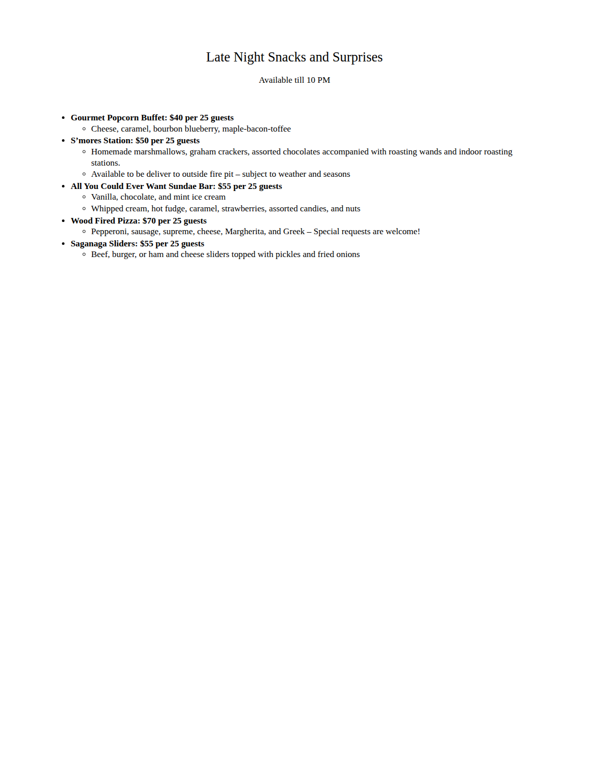Late Night Snacks and Surprises
Available till 10 PM
Gourmet Popcorn Buffet: $40 per 25 guests
Cheese, caramel, bourbon blueberry, maple-bacon-toffee
S’mores Station: $50 per 25 guests
Homemade marshmallows, graham crackers, assorted chocolates accompanied with roasting wands and indoor roasting stations.
Available to be deliver to outside fire pit – subject to weather and seasons
All You Could Ever Want Sundae Bar: $55 per 25 guests
Vanilla, chocolate, and mint ice cream
Whipped cream, hot fudge, caramel, strawberries, assorted candies, and nuts
Wood Fired Pizza: $70 per 25 guests
Pepperoni, sausage, supreme, cheese, Margherita, and Greek – Special requests are welcome!
Saganaga Sliders: $55 per 25 guests
Beef, burger, or ham and cheese sliders topped with pickles and fried onions